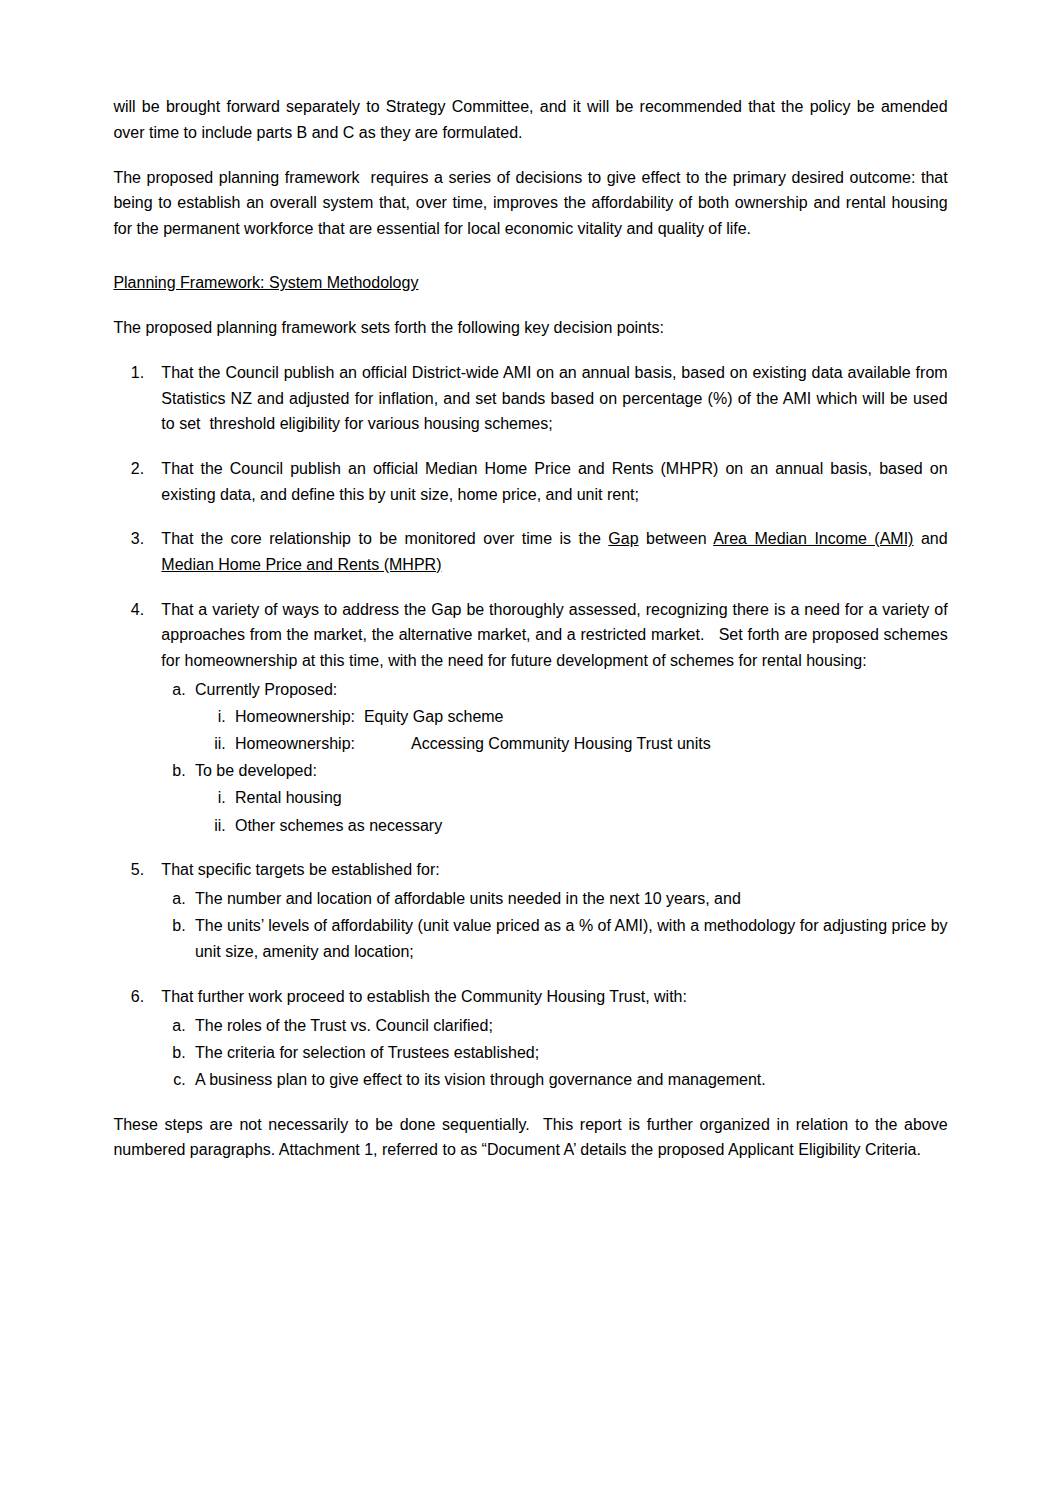will be brought forward separately to Strategy Committee, and it will be recommended that the policy be amended over time to include parts B and C as they are formulated.
The proposed planning framework requires a series of decisions to give effect to the primary desired outcome: that being to establish an overall system that, over time, improves the affordability of both ownership and rental housing for the permanent workforce that are essential for local economic vitality and quality of life.
Planning Framework: System Methodology
The proposed planning framework sets forth the following key decision points:
That the Council publish an official District-wide AMI on an annual basis, based on existing data available from Statistics NZ and adjusted for inflation, and set bands based on percentage (%) of the AMI which will be used to set threshold eligibility for various housing schemes;
That the Council publish an official Median Home Price and Rents (MHPR) on an annual basis, based on existing data, and define this by unit size, home price, and unit rent;
That the core relationship to be monitored over time is the Gap between Area Median Income (AMI) and Median Home Price and Rents (MHPR)
That a variety of ways to address the Gap be thoroughly assessed, recognizing there is a need for a variety of approaches from the market, the alternative market, and a restricted market. Set forth are proposed schemes for homeownership at this time, with the need for future development of schemes for rental housing:
Currently Proposed:
Homeownership: Equity Gap scheme
Homeownership: Accessing Community Housing Trust units
To be developed:
Rental housing
Other schemes as necessary
That specific targets be established for:
The number and location of affordable units needed in the next 10 years, and
The units’ levels of affordability (unit value priced as a % of AMI), with a methodology for adjusting price by unit size, amenity and location;
That further work proceed to establish the Community Housing Trust, with:
The roles of the Trust vs. Council clarified;
The criteria for selection of Trustees established;
A business plan to give effect to its vision through governance and management.
These steps are not necessarily to be done sequentially. This report is further organized in relation to the above numbered paragraphs. Attachment 1, referred to as “Document A’ details the proposed Applicant Eligibility Criteria.